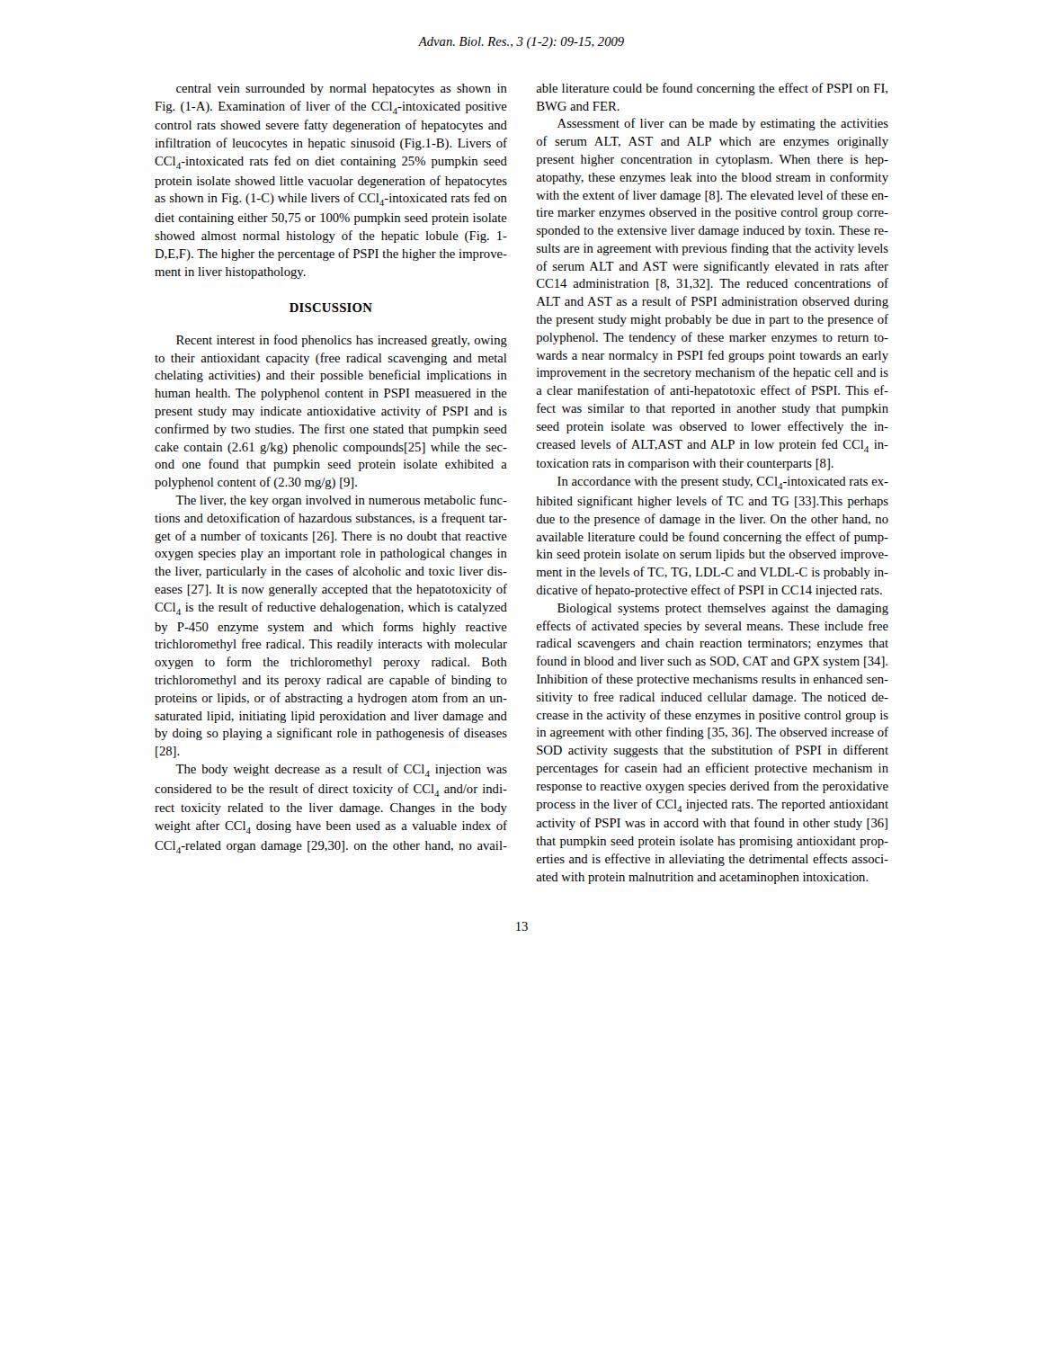Advan. Biol. Res., 3 (1-2): 09-15, 2009
central vein surrounded by normal hepatocytes as shown in Fig. (1-A). Examination of liver of the CCl4-intoxicated positive control rats showed severe fatty degeneration of hepatocytes and infiltration of leucocytes in hepatic sinusoid (Fig.1-B). Livers of CCl4-intoxicated rats fed on diet containing 25% pumpkin seed protein isolate showed little vacuolar degeneration of hepatocytes as shown in Fig. (1-C) while livers of CCl4-intoxicated rats fed on diet containing either 50,75 or 100% pumpkin seed protein isolate showed almost normal histology of the hepatic lobule (Fig. 1-D,E,F). The higher the percentage of PSPI the higher the improvement in liver histopathology.
DISCUSSION
Recent interest in food phenolics has increased greatly, owing to their antioxidant capacity (free radical scavenging and metal chelating activities) and their possible beneficial implications in human health. The polyphenol content in PSPI measuered in the present study may indicate antioxidative activity of PSPI and is confirmed by two studies. The first one stated that pumpkin seed cake contain (2.61 g/kg) phenolic compounds[25] while the second one found that pumpkin seed protein isolate exhibited a polyphenol content of (2.30 mg/g) [9].
The liver, the key organ involved in numerous metabolic functions and detoxification of hazardous substances, is a frequent target of a number of toxicants [26]. There is no doubt that reactive oxygen species play an important role in pathological changes in the liver, particularly in the cases of alcoholic and toxic liver diseases [27]. It is now generally accepted that the hepatotoxicity of CCl4 is the result of reductive dehalogenation, which is catalyzed by P-450 enzyme system and which forms highly reactive trichloromethyl free radical. This readily interacts with molecular oxygen to form the trichloromethyl peroxy radical. Both trichloromethyl and its peroxy radical are capable of binding to proteins or lipids, or of abstracting a hydrogen atom from an unsaturated lipid, initiating lipid peroxidation and liver damage and by doing so playing a significant role in pathogenesis of diseases [28].
The body weight decrease as a result of CCl4 injection was considered to be the result of direct toxicity of CCl4 and/or indirect toxicity related to the liver damage. Changes in the body weight after CCl4 dosing have been used as a valuable index of CCl4-related organ damage [29,30]. on the other hand, no available literature could be found concerning the effect of PSPI on FI, BWG and FER.
Assessment of liver can be made by estimating the activities of serum ALT, AST and ALP which are enzymes originally present higher concentration in cytoplasm. When there is hepatopathy, these enzymes leak into the blood stream in conformity with the extent of liver damage [8]. The elevated level of these entire marker enzymes observed in the positive control group corresponded to the extensive liver damage induced by toxin. These results are in agreement with previous finding that the activity levels of serum ALT and AST were significantly elevated in rats after CC14 administration [8, 31,32]. The reduced concentrations of ALT and AST as a result of PSPI administration observed during the present study might probably be due in part to the presence of polyphenol. The tendency of these marker enzymes to return towards a near normalcy in PSPI fed groups point towards an early improvement in the secretory mechanism of the hepatic cell and is a clear manifestation of anti-hepatotoxic effect of PSPI. This effect was similar to that reported in another study that pumpkin seed protein isolate was observed to lower effectively the increased levels of ALT,AST and ALP in low protein fed CCl4 intoxication rats in comparison with their counterparts [8].
In accordance with the present study, CCl4-intoxicated rats exhibited significant higher levels of TC and TG [33].This perhaps due to the presence of damage in the liver. On the other hand, no available literature could be found concerning the effect of pumpkin seed protein isolate on serum lipids but the observed improvement in the levels of TC, TG, LDL-C and VLDL-C is probably indicative of hepato-protective effect of PSPI in CC14 injected rats.
Biological systems protect themselves against the damaging effects of activated species by several means. These include free radical scavengers and chain reaction terminators; enzymes that found in blood and liver such as SOD, CAT and GPX system [34]. Inhibition of these protective mechanisms results in enhanced sensitivity to free radical induced cellular damage. The noticed decrease in the activity of these enzymes in positive control group is in agreement with other finding [35, 36]. The observed increase of SOD activity suggests that the substitution of PSPI in different percentages for casein had an efficient protective mechanism in response to reactive oxygen species derived from the peroxidative process in the liver of CCl4 injected rats. The reported antioxidant activity of PSPI was in accord with that found in other study [36] that pumpkin seed protein isolate has promising antioxidant properties and is effective in alleviating the detrimental effects associated with protein malnutrition and acetaminophen intoxication.
13